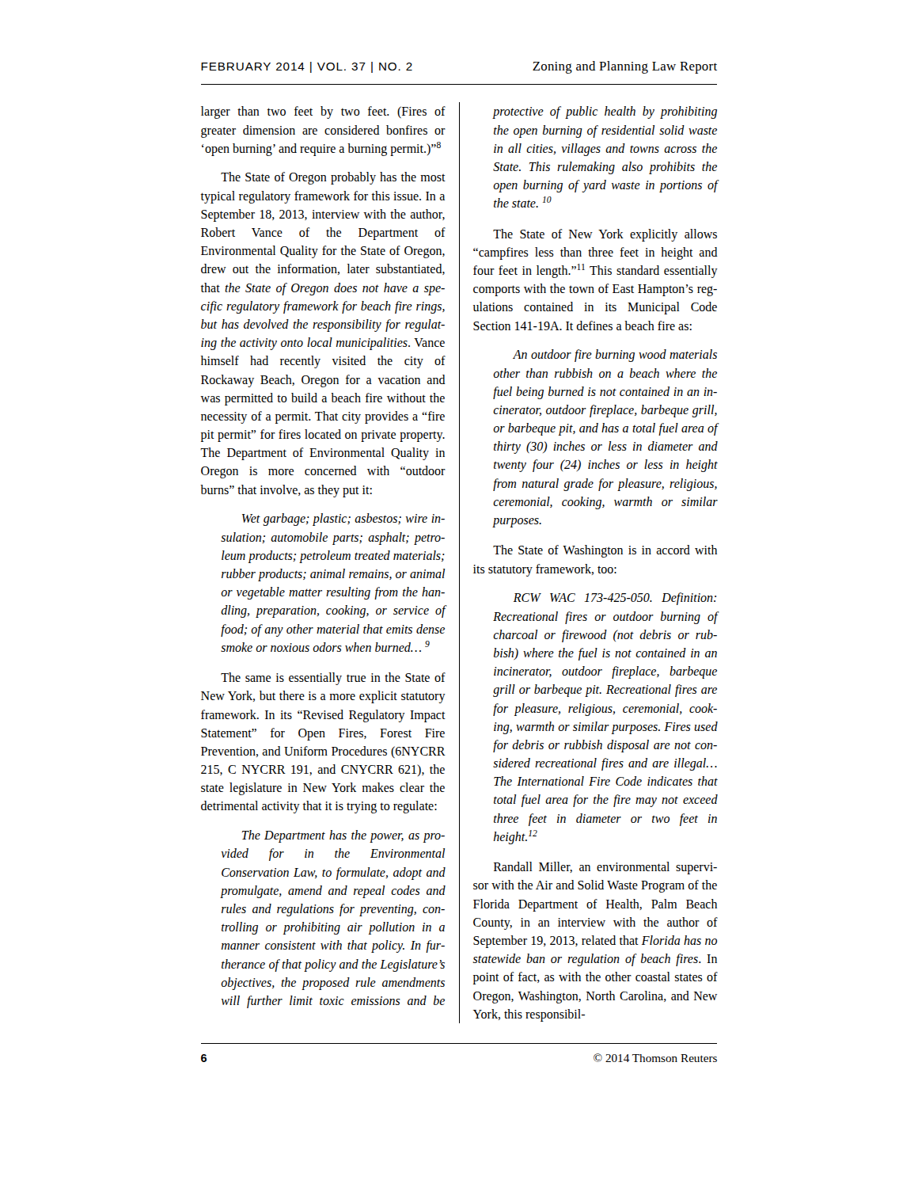February 2014 | Vol. 37 | No. 2
Zoning and Planning Law Report
larger than two feet by two feet. (Fires of greater dimension are considered bonfires or ‘open burning’ and require a burning permit.)”8
The State of Oregon probably has the most typical regulatory framework for this issue. In a September 18, 2013, interview with the author, Robert Vance of the Department of Environmental Quality for the State of Oregon, drew out the information, later substantiated, that the State of Oregon does not have a specific regulatory framework for beach fire rings, but has devolved the responsibility for regulating the activity onto local municipalities. Vance himself had recently visited the city of Rockaway Beach, Oregon for a vacation and was permitted to build a beach fire without the necessity of a permit. That city provides a “fire pit permit” for fires located on private property. The Department of Environmental Quality in Oregon is more concerned with “outdoor burns” that involve, as they put it:
Wet garbage; plastic; asbestos; wire insulation; automobile parts; asphalt; petroleum products; petroleum treated materials; rubber products; animal remains, or animal or vegetable matter resulting from the handling, preparation, cooking, or service of food; of any other material that emits dense smoke or noxious odors when burned… 9
The same is essentially true in the State of New York, but there is a more explicit statutory framework. In its “Revised Regulatory Impact Statement” for Open Fires, Forest Fire Prevention, and Uniform Procedures (6NYCRR 215, C NYCRR 191, and CNYCRR 621), the state legislature in New York makes clear the detrimental activity that it is trying to regulate:
The Department has the power, as provided for in the Environmental Conservation Law, to formulate, adopt and promulgate, amend and repeal codes and rules and regulations for preventing, controlling or prohibiting air pollution in a manner consistent with that policy. In furtherance of that policy and the Legislature’s objectives, the proposed rule amendments will further limit toxic emissions and be protective of public health by prohibiting the open burning of residential solid waste in all cities, villages and towns across the State. This rulemaking also prohibits the open burning of yard waste in portions of the state. 10
The State of New York explicitly allows “campfires less than three feet in height and four feet in length.”11 This standard essentially comports with the town of East Hampton’s regulations contained in its Municipal Code Section 141-19A. It defines a beach fire as:
An outdoor fire burning wood materials other than rubbish on a beach where the fuel being burned is not contained in an incinerator, outdoor fireplace, barbeque grill, or barbeque pit, and has a total fuel area of thirty (30) inches or less in diameter and twenty four (24) inches or less in height from natural grade for pleasure, religious, ceremonial, cooking, warmth or similar purposes.
The State of Washington is in accord with its statutory framework, too:
RCW WAC 173-425-050. Definition: Recreational fires or outdoor burning of charcoal or firewood (not debris or rubbish) where the fuel is not contained in an incinerator, outdoor fireplace, barbeque grill or barbeque pit. Recreational fires are for pleasure, religious, ceremonial, cooking, warmth or similar purposes. Fires used for debris or rubbish disposal are not considered recreational fires and are illegal… The International Fire Code indicates that total fuel area for the fire may not exceed three feet in diameter or two feet in height.12
Randall Miller, an environmental supervisor with the Air and Solid Waste Program of the Florida Department of Health, Palm Beach County, in an interview with the author of September 19, 2013, related that Florida has no statewide ban or regulation of beach fires. In point of fact, as with the other coastal states of Oregon, Washington, North Carolina, and New York, this responsibil-
6
© 2014 Thomson Reuters